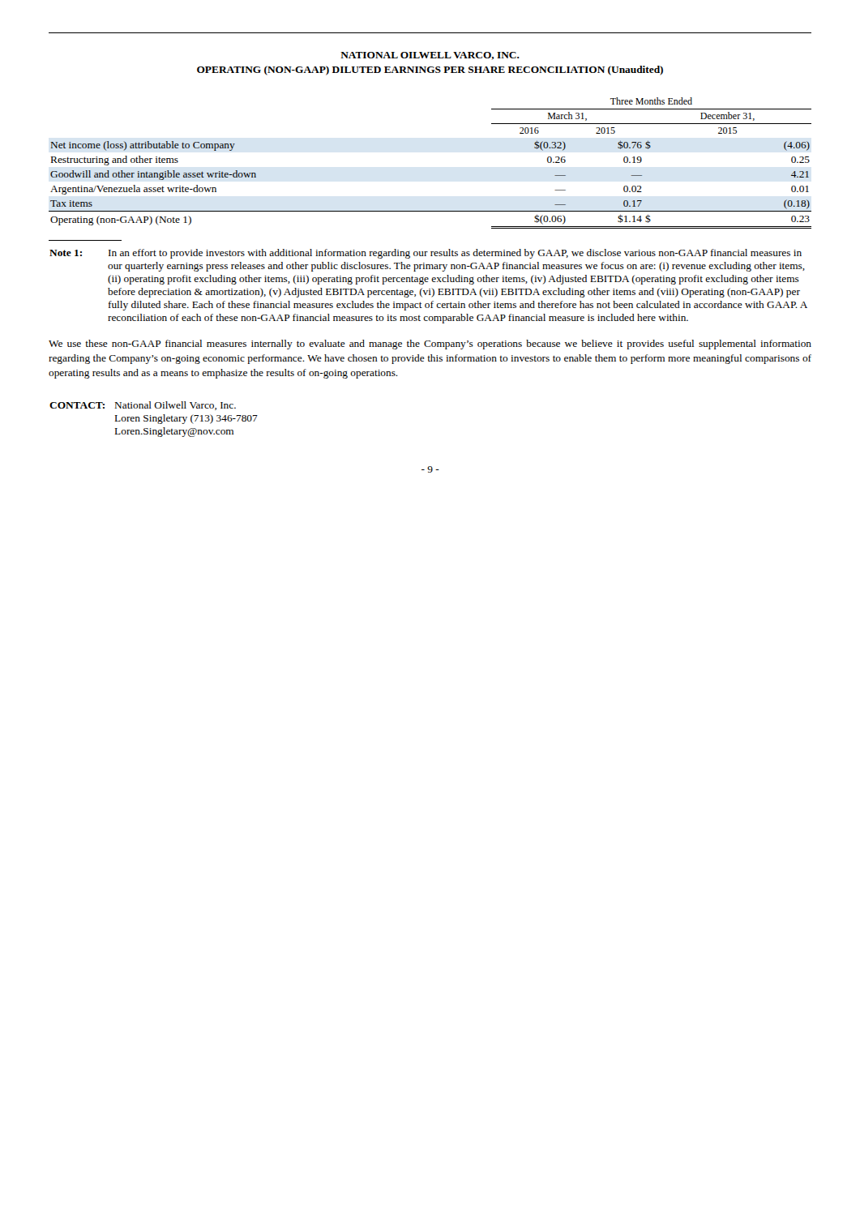NATIONAL OILWELL VARCO, INC.
OPERATING (NON-GAAP) DILUTED EARNINGS PER SHARE RECONCILIATION (Unaudited)
| | Three Months Ended |
| | March 31, | December 31, |
| | 2016 | 2015 | 2015 |
| Net income (loss) attributable to Company | $(0.32) | $0.76 | $ | (4.06) |
| Restructuring and other items | 0.26 | 0.19 | | 0.25 |
| Goodwill and other intangible asset write-down | — | — | | 4.21 |
| Argentina/Venezuela asset write-down | — | 0.02 | | 0.01 |
| Tax items | — | 0.17 | | (0.18) |
| Operating (non-GAAP) (Note 1) | $(0.06) | $1.14 | $ | 0.23 |
| Note 1: | In an effort to provide investors with additional information regarding our results as determined by GAAP, we disclose various non-GAAP financial measures in our quarterly earnings press releases and other public disclosures. The primary non-GAAP financial measures we focus on are: (i) revenue excluding other items, (ii) operating profit excluding other items, (iii) operating profit percentage excluding other items, (iv) Adjusted EBITDA (operating profit excluding other items before depreciation & amortization), (v) Adjusted EBITDA percentage, (vi) EBITDA (vii) EBITDA excluding other items and (viii) Operating (non-GAAP) per fully diluted share. Each of these financial measures excludes the impact of certain other items and therefore has not been calculated in accordance with GAAP. A reconciliation of each of these non-GAAP financial measures to its most comparable GAAP financial measure is included here within. |
We use these non-GAAP financial measures internally to evaluate and manage the Company’s operations because we believe it provides useful supplemental information regarding the Company’s on-going economic performance. We have chosen to provide this information to investors to enable them to perform more meaningful comparisons of operating results and as a means to emphasize the results of on-going operations.
| CONTACT: | National Oilwell Varco, Inc. Loren Singletary (713) 346-7807 Loren.Singletary@nov.com |
- 9 -